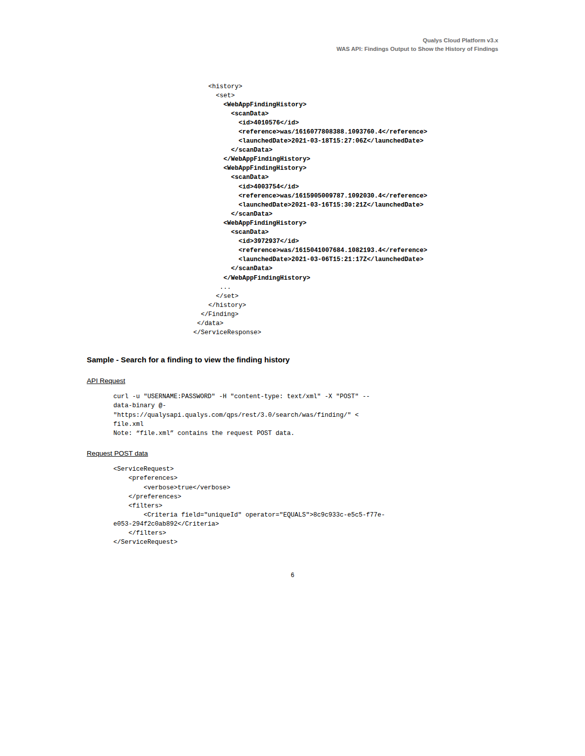Qualys Cloud Platform v3.x
WAS API: Findings Output to Show the History of Findings
    <history>
      <set>
        <WebAppFindingHistory>
          <scanData>
            <id>4010576</id>
            <reference>was/1616077808388.1093760.4</reference>
            <launchedDate>2021-03-18T15:27:06Z</launchedDate>
          </scanData>
        </WebAppFindingHistory>
        <WebAppFindingHistory>
          <scanData>
            <id>4003754</id>
            <reference>was/1615905009787.1092030.4</reference>
            <launchedDate>2021-03-16T15:30:21Z</launchedDate>
          </scanData>
        <WebAppFindingHistory>
          <scanData>
            <id>3972937</id>
            <reference>was/1615041007684.1082193.4</reference>
            <launchedDate>2021-03-06T15:21:17Z</launchedDate>
          </scanData>
        </WebAppFindingHistory>
       ...
      </set>
    </history>
  </Finding>
 </data>
</ServiceResponse>
Sample - Search for a finding to view the finding history
API Request
curl -u "USERNAME:PASSWORD" -H "content-type: text/xml" -X "POST" --
data-binary @-
"https://qualysapi.qualys.com/qps/rest/3.0/search/was/finding/" <
file.xml
Note: “file.xml” contains the request POST data.
Request POST data
<ServiceRequest>
    <preferences>
        <verbose>true</verbose>
    </preferences>
    <filters>
        <Criteria field="uniqueId" operator="EQUALS">8c9c933c-e5c5-f77e-
e053-294f2c0ab892</Criteria>
    </filters>
</ServiceRequest>
6